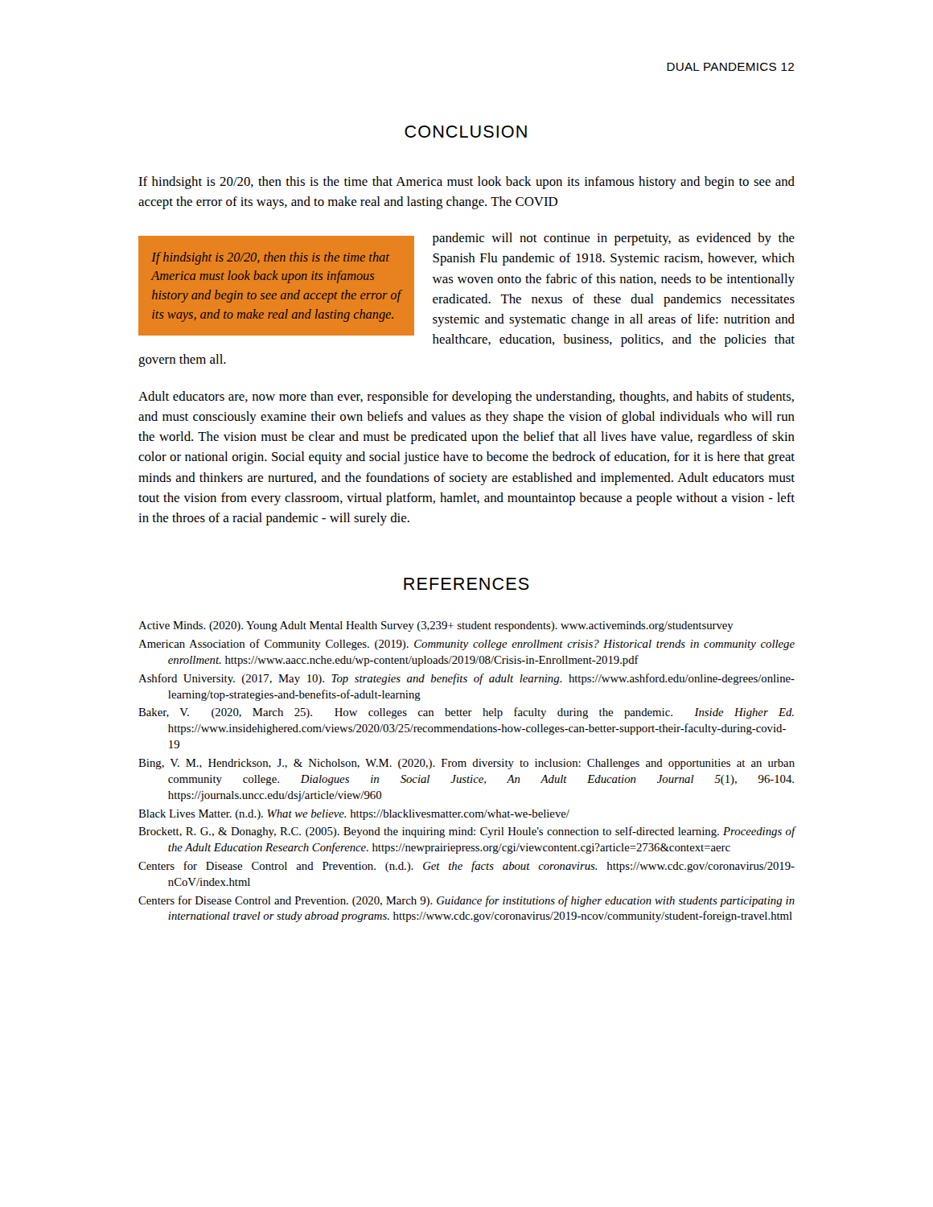DUAL PANDEMICS 12
CONCLUSION
If hindsight is 20/20, then this is the time that America must look back upon its infamous history and begin to see and accept the error of its ways, and to make real and lasting change. The COVID
If hindsight is 20/20, then this is the time that America must look back upon its infamous history and begin to see and accept the error of its ways, and to make real and lasting change.
pandemic will not continue in perpetuity, as evidenced by the Spanish Flu pandemic of 1918. Systemic racism, however, which was woven onto the fabric of this nation, needs to be intentionally eradicated. The nexus of these dual pandemics necessitates systemic and systematic change in all areas of life: nutrition and healthcare, education, business, politics, and the policies that govern them all.
Adult educators are, now more than ever, responsible for developing the understanding, thoughts, and habits of students, and must consciously examine their own beliefs and values as they shape the vision of global individuals who will run the world. The vision must be clear and must be predicated upon the belief that all lives have value, regardless of skin color or national origin. Social equity and social justice have to become the bedrock of education, for it is here that great minds and thinkers are nurtured, and the foundations of society are established and implemented. Adult educators must tout the vision from every classroom, virtual platform, hamlet, and mountaintop because a people without a vision - left in the throes of a racial pandemic - will surely die.
REFERENCES
Active Minds. (2020). Young Adult Mental Health Survey (3,239+ student respondents). www.activeminds.org/studentsurvey
American Association of Community Colleges. (2019). Community college enrollment crisis? Historical trends in community college enrollment. https://www.aacc.nche.edu/wp-content/uploads/2019/08/Crisis-in-Enrollment-2019.pdf
Ashford University. (2017, May 10). Top strategies and benefits of adult learning. https://www.ashford.edu/online-degrees/online-learning/top-strategies-and-benefits-of-adult-learning
Baker, V. (2020, March 25). How colleges can better help faculty during the pandemic. Inside Higher Ed. https://www.insidehighered.com/views/2020/03/25/recommendations-how-colleges-can-better-support-their-faculty-during-covid-19
Bing, V. M., Hendrickson, J., & Nicholson, W.M. (2020,). From diversity to inclusion: Challenges and opportunities at an urban community college. Dialogues in Social Justice, An Adult Education Journal 5(1), 96-104. https://journals.uncc.edu/dsj/article/view/960
Black Lives Matter. (n.d.). What we believe. https://blacklivesmatter.com/what-we-believe/
Brockett, R. G., & Donaghy, R.C. (2005). Beyond the inquiring mind: Cyril Houle's connection to self-directed learning. Proceedings of the Adult Education Research Conference. https://newprairiepress.org/cgi/viewcontent.cgi?article=2736&context=aerc
Centers for Disease Control and Prevention. (n.d.). Get the facts about coronavirus. https://www.cdc.gov/coronavirus/2019-nCoV/index.html
Centers for Disease Control and Prevention. (2020, March 9). Guidance for institutions of higher education with students participating in international travel or study abroad programs. https://www.cdc.gov/coronavirus/2019-ncov/community/student-foreign-travel.html